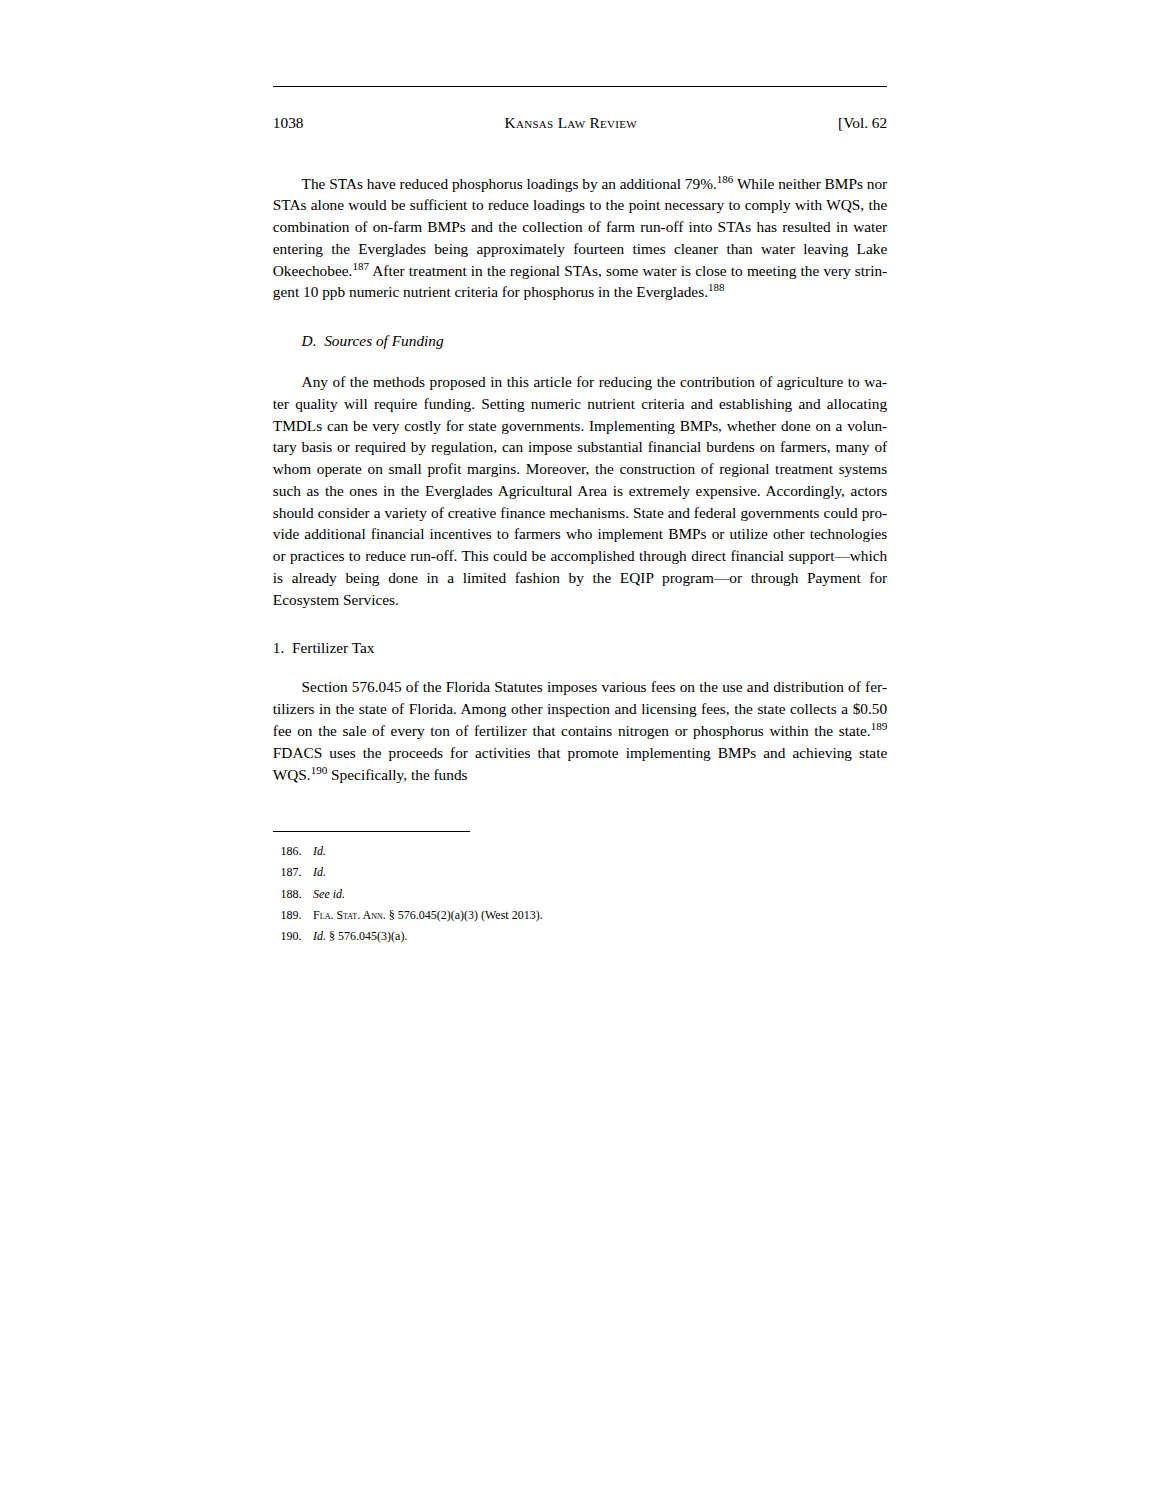1038 Kansas Law Review [Vol. 62
The STAs have reduced phosphorus loadings by an additional 79%.186 While neither BMPs nor STAs alone would be sufficient to reduce loadings to the point necessary to comply with WQS, the combination of on-farm BMPs and the collection of farm run-off into STAs has resulted in water entering the Everglades being approximately fourteen times cleaner than water leaving Lake Okeechobee.187 After treatment in the regional STAs, some water is close to meeting the very stringent 10 ppb numeric nutrient criteria for phosphorus in the Everglades.188
D. Sources of Funding
Any of the methods proposed in this article for reducing the contribution of agriculture to water quality will require funding. Setting numeric nutrient criteria and establishing and allocating TMDLs can be very costly for state governments. Implementing BMPs, whether done on a voluntary basis or required by regulation, can impose substantial financial burdens on farmers, many of whom operate on small profit margins. Moreover, the construction of regional treatment systems such as the ones in the Everglades Agricultural Area is extremely expensive. Accordingly, actors should consider a variety of creative finance mechanisms. State and federal governments could provide additional financial incentives to farmers who implement BMPs or utilize other technologies or practices to reduce run-off. This could be accomplished through direct financial support—which is already being done in a limited fashion by the EQIP program—or through Payment for Ecosystem Services.
1. Fertilizer Tax
Section 576.045 of the Florida Statutes imposes various fees on the use and distribution of fertilizers in the state of Florida. Among other inspection and licensing fees, the state collects a $0.50 fee on the sale of every ton of fertilizer that contains nitrogen or phosphorus within the state.189 FDACS uses the proceeds for activities that promote implementing BMPs and achieving state WQS.190 Specifically, the funds
186. Id.
187. Id.
188. See id.
189. Fla. Stat. Ann. § 576.045(2)(a)(3) (West 2013).
190. Id. § 576.045(3)(a).